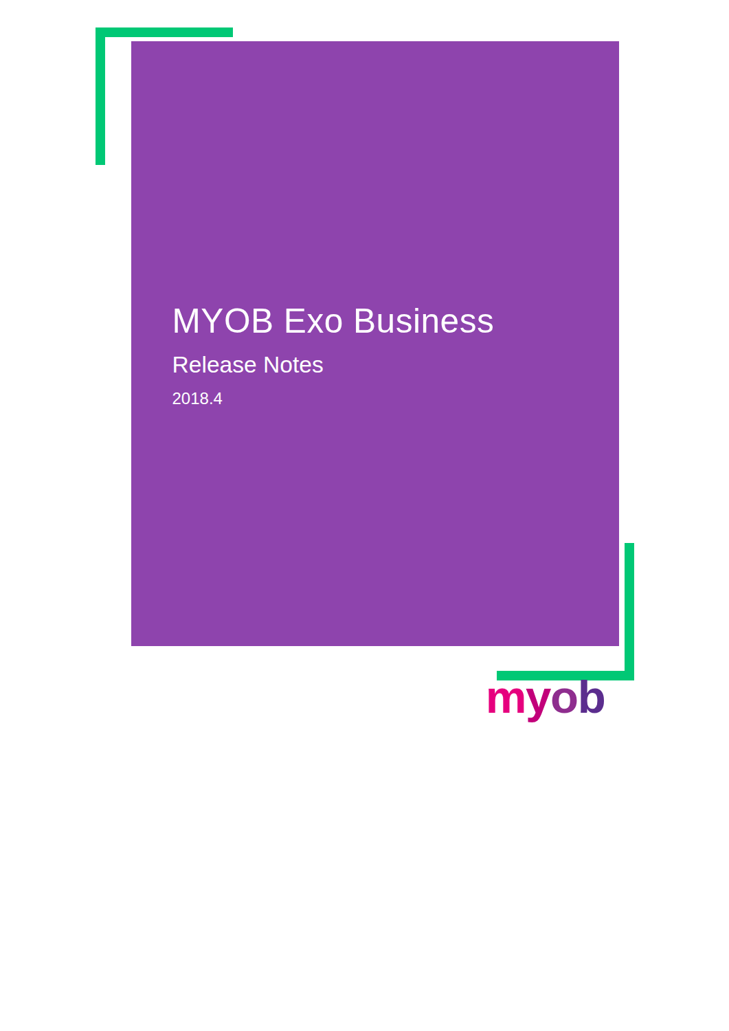MYOB Exo Business
Release Notes
2018.4
myob